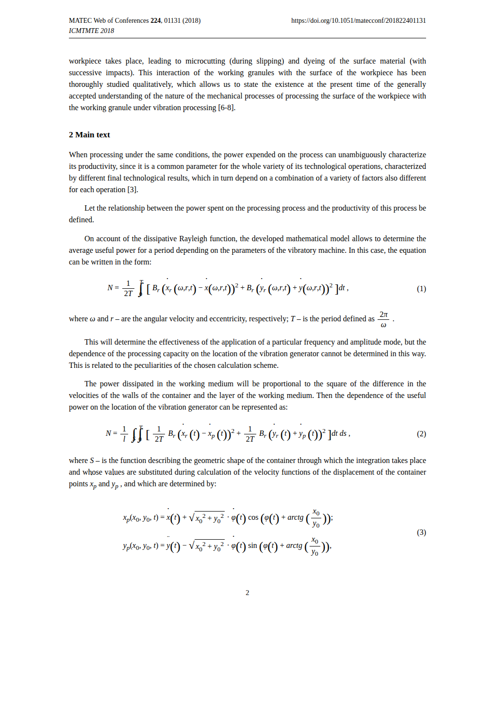MATEC Web of Conferences 224, 01131 (2018)
ICMTMTE 2018
https://doi.org/10.1051/matecconf/201822401131
workpiece takes place, leading to microcutting (during slipping) and dyeing of the surface material (with successive impacts). This interaction of the working granules with the surface of the workpiece has been thoroughly studied qualitatively, which allows us to state the existence at the present time of the generally accepted understanding of the nature of the mechanical processes of processing the surface of the workpiece with the working granule under vibration processing [6-8].
2 Main text
When processing under the same conditions, the power expended on the process can unambiguously characterize its productivity, since it is a common parameter for the whole variety of its technological operations, characterized by different final technological results, which in turn depend on a combination of a variety of factors also different for each operation [3].
Let the relationship between the power spent on the processing process and the productivity of this process be defined.
On account of the dissipative Rayleigh function, the developed mathematical model allows to determine the average useful power for a period depending on the parameters of the vibratory machine. In this case, the equation can be written in the form:
N = 12T T∫0 [ Br (xr (ω,r,t) − x(ω,r,t))2 + Br (yr (ω,r,t) + y(ω,r,t))2 ] dt ,
(1)
where ω and r – are the angular velocity and eccentricity, respectively; T – is the period defined as 2π ω .
This will determine the effectiveness of the application of a particular frequency and amplitude mode, but the dependence of the processing capacity on the location of the vibration generator cannot be determined in this way. This is related to the peculiarities of the chosen calculation scheme.
The power dissipated in the working medium will be proportional to the square of the difference in the velocities of the walls of the container and the layer of the working medium. Then the dependence of the useful power on the location of the vibration generator can be represented as:
N = 1 l ∫S T∫0 [ 12T Br (xr (t) − xp (t))2 + 12T Br (yr (t) + yp (t))2 ] dt ds ,
(2)
where S – is the function describing the geometric shape of the container through which the integration takes place and whose values are substituted during calculation of the velocity functions of the displacement of the container points xp and yp , and which are determined by:
xp(x0, y0, t) = x(t) + √x02 + y02 · φ(t) cos (φ(t) + arctg (x0 y0));
yp(x0, y0, t) = y(t) − √x02 + y02 · φ(t) sin (φ(t) + arctg (x0 y0)),
(3)
2